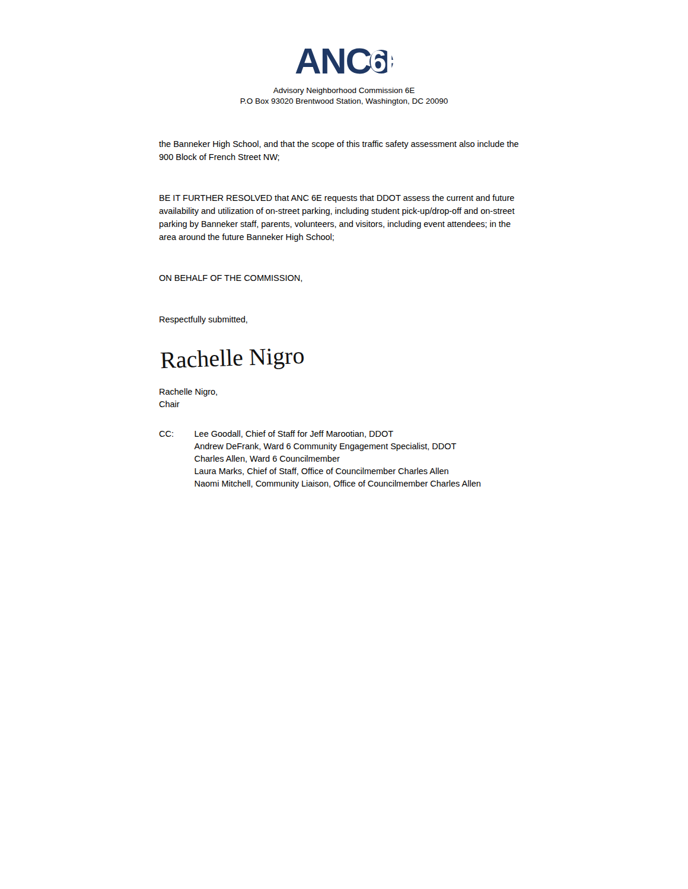ANC6E
Advisory Neighborhood Commission 6E
P.O Box 93020 Brentwood Station, Washington, DC 20090
the Banneker High School, and that the scope of this traffic safety assessment also include the 900 Block of French Street NW;
BE IT FURTHER RESOLVED that ANC 6E requests that DDOT assess the current and future availability and utilization of on-street parking, including student pick-up/drop-off and on-street parking by Banneker staff, parents, volunteers, and visitors, including event attendees; in the area around the future Banneker High School;
ON BEHALF OF THE COMMISSION,
Respectfully submitted,
Rachelle Nigro
Rachelle Nigro,
Chair
| CC: | Lee Goodall, Chief of Staff for Jeff Marootian, DDOT Andrew DeFrank, Ward 6 Community Engagement Specialist, DDOT Charles Allen, Ward 6 Councilmember Laura Marks, Chief of Staff, Office of Councilmember Charles Allen Naomi Mitchell, Community Liaison, Office of Councilmember Charles Allen |